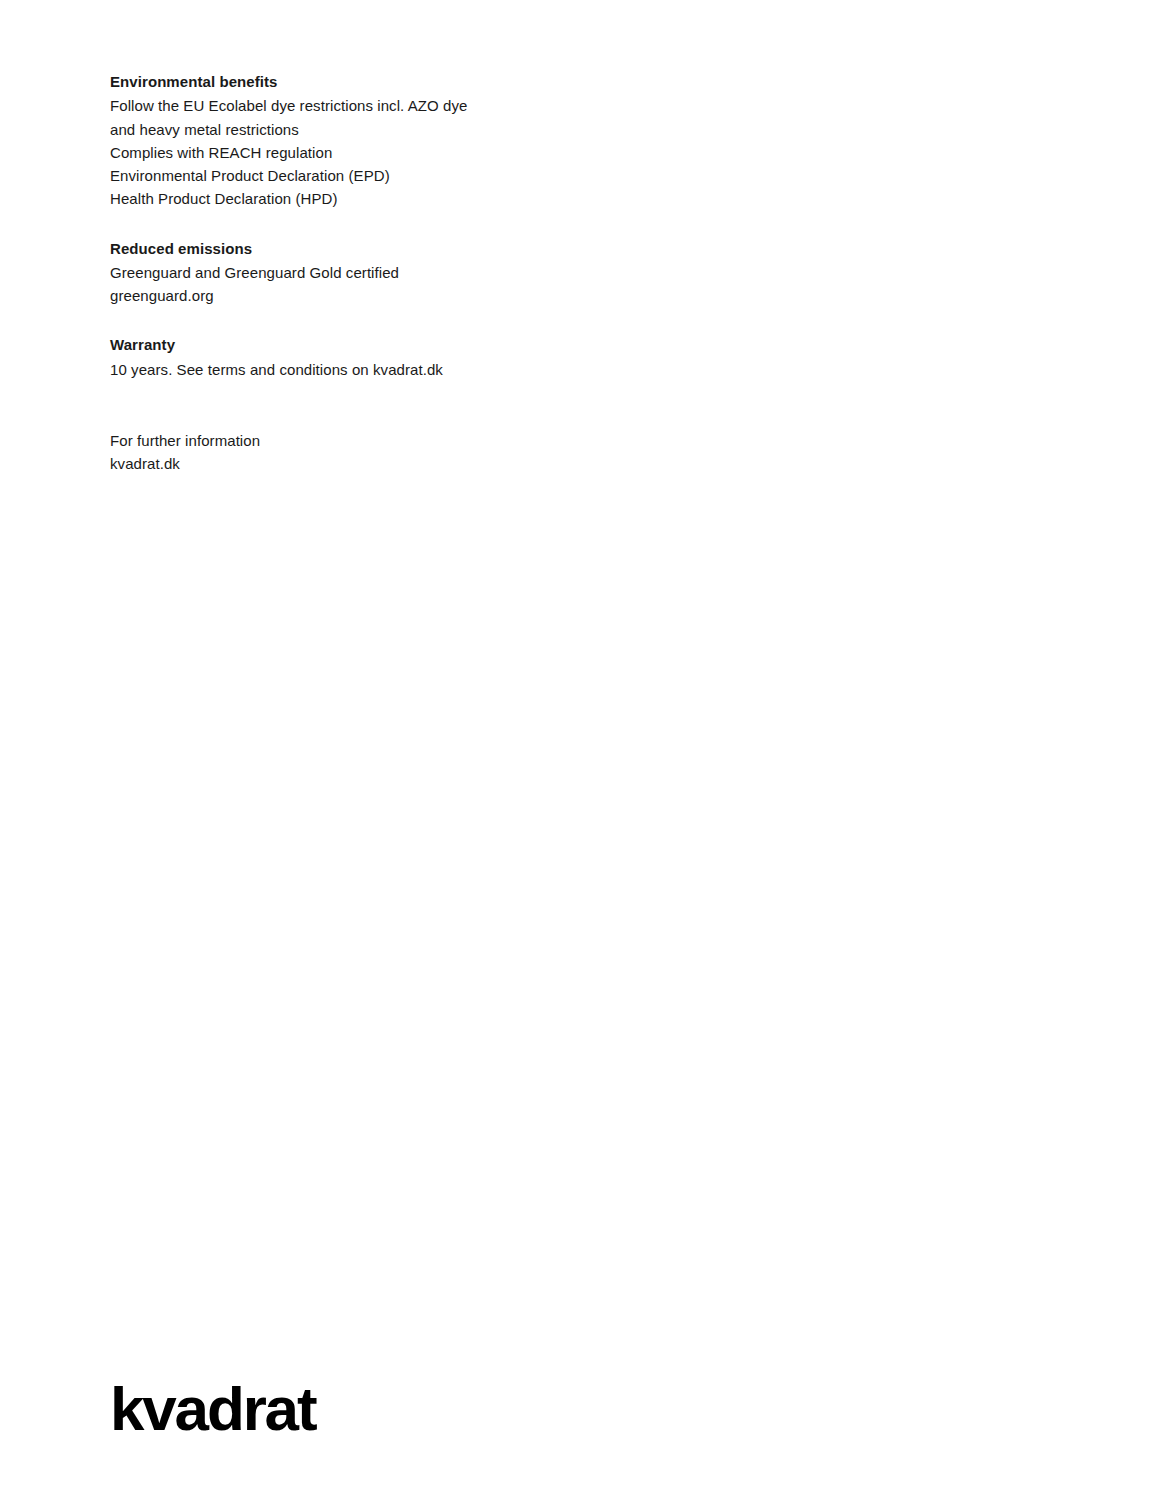Environmental benefits
Follow the EU Ecolabel dye restrictions incl. AZO dye
and heavy metal restrictions
Complies with REACH regulation
Environmental Product Declaration (EPD)
Health Product Declaration (HPD)
Reduced emissions
Greenguard and Greenguard Gold certified
greenguard.org
Warranty
10 years. See terms and conditions on kvadrat.dk
For further information
kvadrat.dk
kvadrat